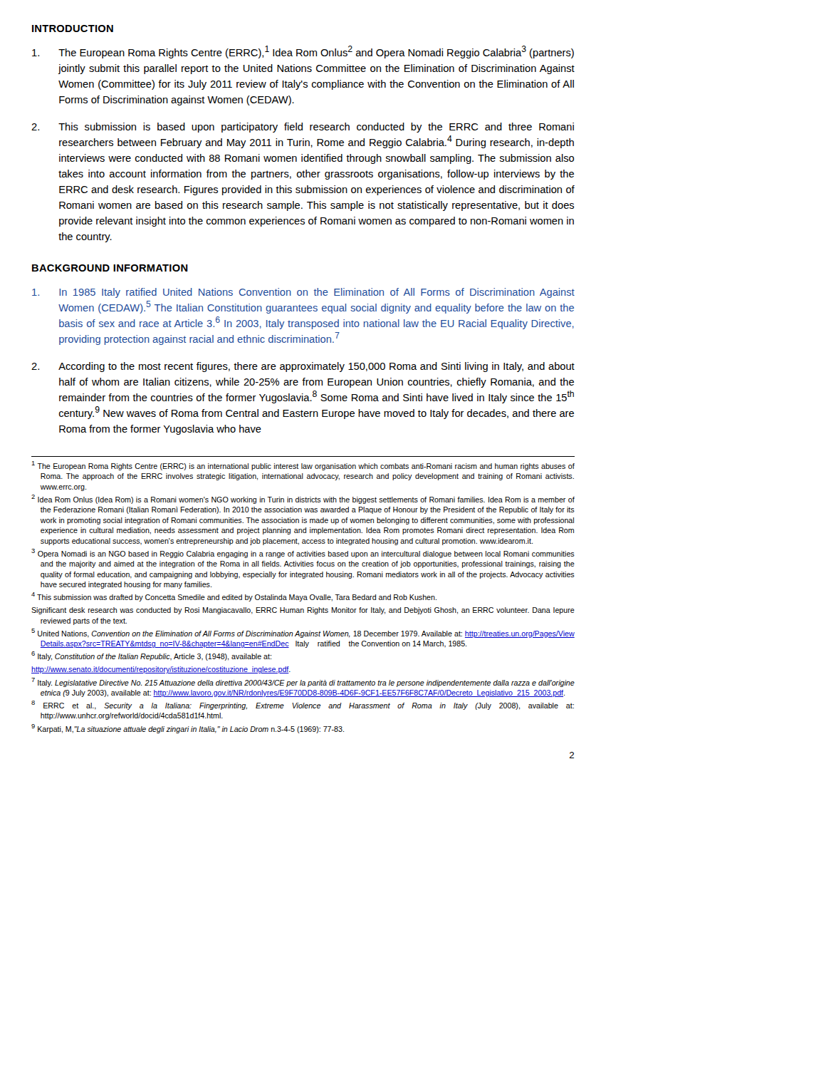INTRODUCTION
The European Roma Rights Centre (ERRC),1 Idea Rom Onlus2 and Opera Nomadi Reggio Calabria3 (partners) jointly submit this parallel report to the United Nations Committee on the Elimination of Discrimination Against Women (Committee) for its July 2011 review of Italy's compliance with the Convention on the Elimination of All Forms of Discrimination against Women (CEDAW).
This submission is based upon participatory field research conducted by the ERRC and three Romani researchers between February and May 2011 in Turin, Rome and Reggio Calabria.4 During research, in-depth interviews were conducted with 88 Romani women identified through snowball sampling. The submission also takes into account information from the partners, other grassroots organisations, follow-up interviews by the ERRC and desk research. Figures provided in this submission on experiences of violence and discrimination of Romani women are based on this research sample. This sample is not statistically representative, but it does provide relevant insight into the common experiences of Romani women as compared to non-Romani women in the country.
BACKGROUND INFORMATION
In 1985 Italy ratified United Nations Convention on the Elimination of All Forms of Discrimination Against Women (CEDAW).5 The Italian Constitution guarantees equal social dignity and equality before the law on the basis of sex and race at Article 3.6 In 2003, Italy transposed into national law the EU Racial Equality Directive, providing protection against racial and ethnic discrimination.7
According to the most recent figures, there are approximately 150,000 Roma and Sinti living in Italy, and about half of whom are Italian citizens, while 20-25% are from European Union countries, chiefly Romania, and the remainder from the countries of the former Yugoslavia.8 Some Roma and Sinti have lived in Italy since the 15th century.9 New waves of Roma from Central and Eastern Europe have moved to Italy for decades, and there are Roma from the former Yugoslavia who have
1 The European Roma Rights Centre (ERRC) is an international public interest law organisation which combats anti-Romani racism and human rights abuses of Roma. The approach of the ERRC involves strategic litigation, international advocacy, research and policy development and training of Romani activists. www.errc.org.
2 Idea Rom Onlus (Idea Rom) is a Romani women's NGO working in Turin in districts with the biggest settlements of Romani families. Idea Rom is a member of the Federazione Romani (Italian Romanì Federation). In 2010 the association was awarded a Plaque of Honour by the President of the Republic of Italy for its work in promoting social integration of Romani communities. The association is made up of women belonging to different communities, some with professional experience in cultural mediation, needs assessment and project planning and implementation. Idea Rom promotes Romani direct representation. Idea Rom supports educational success, women's entrepreneurship and job placement, access to integrated housing and cultural promotion. www.idearom.it.
3 Opera Nomadi is an NGO based in Reggio Calabria engaging in a range of activities based upon an intercultural dialogue between local Romani communities and the majority and aimed at the integration of the Roma in all fields. Activities focus on the creation of job opportunities, professional trainings, raising the quality of formal education, and campaigning and lobbying, especially for integrated housing. Romani mediators work in all of the projects. Advocacy activities have secured integrated housing for many families.
4 This submission was drafted by Concetta Smedile and edited by Ostalinda Maya Ovalle, Tara Bedard and Rob Kushen.
Significant desk research was conducted by Rosi Mangiacavallo, ERRC Human Rights Monitor for Italy, and Debjyoti Ghosh, an ERRC volunteer. Dana Iepure reviewed parts of the text.
5 United Nations, Convention on the Elimination of All Forms of Discrimination Against Women, 18 December 1979. Available at: http://treaties.un.org/Pages/ViewDetails.aspx?src=TREATY&mtdsg_no=IV-8&chapter=4&lang=en#EndDec Italy ratified the Convention on 14 March, 1985.
6 Italy, Constitution of the Italian Republic, Article 3, (1948), available at:
http://www.senato.it/documenti/repository/istituzione/costituzione_inglese.pdf.
7 Italy. Legislatative Directive No. 215 Attuazione della direttiva 2000/43/CE per la parità di trattamento tra le persone indipendentemente dalla razza e dall'origine etnica (9 July 2003), available at: http://www.lavoro.gov.it/NR/rdonlyres/E9F70DD8-809B-4D6F-9CF1-EE57F6F8C7AF/0/Decreto_Legislativo_215_2003.pdf.
8 ERRC et al., Security a la Italiana: Fingerprinting, Extreme Violence and Harassment of Roma in Italy (July 2008), available at: http://www.unhcr.org/refworld/docid/4cda581d1f4.html.
9 Karpati, M,"La situazione attuale degli zingari in Italia," in Lacio Drom n.3-4-5 (1969): 77-83.
2